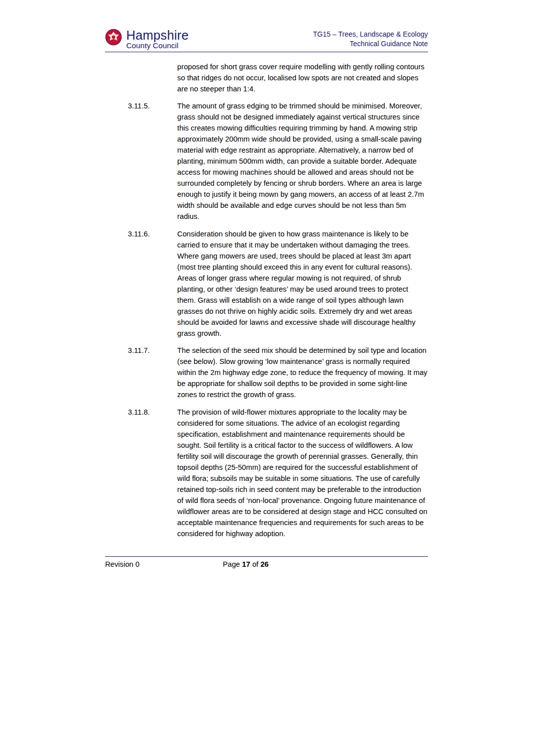Hampshire
County Council
TG15 – Trees, Landscape & Ecology
Technical Guidance Note
proposed for short grass cover require modelling with gently rolling contours so that ridges do not occur, localised low spots are not created and slopes are no steeper than 1:4.
3.11.5.
The amount of grass edging to be trimmed should be minimised. Moreover, grass should not be designed immediately against vertical structures since this creates mowing difficulties requiring trimming by hand. A mowing strip approximately 200mm wide should be provided, using a small-scale paving material with edge restraint as appropriate. Alternatively, a narrow bed of planting, minimum 500mm width, can provide a suitable border. Adequate access for mowing machines should be allowed and areas should not be surrounded completely by fencing or shrub borders. Where an area is large enough to justify it being mown by gang mowers, an access of at least 2.7m width should be available and edge curves should be not less than 5m radius.
3.11.6.
Consideration should be given to how grass maintenance is likely to be carried to ensure that it may be undertaken without damaging the trees. Where gang mowers are used, trees should be placed at least 3m apart (most tree planting should exceed this in any event for cultural reasons). Areas of longer grass where regular mowing is not required, of shrub planting, or other ‘design features’ may be used around trees to protect them. Grass will establish on a wide range of soil types although lawn grasses do not thrive on highly acidic soils. Extremely dry and wet areas should be avoided for lawns and excessive shade will discourage healthy grass growth.
3.11.7.
The selection of the seed mix should be determined by soil type and location (see below). Slow growing ‘low maintenance’ grass is normally required within the 2m highway edge zone, to reduce the frequency of mowing. It may be appropriate for shallow soil depths to be provided in some sight-line zones to restrict the growth of grass.
3.11.8.
The provision of wild-flower mixtures appropriate to the locality may be considered for some situations. The advice of an ecologist regarding specification, establishment and maintenance requirements should be sought. Soil fertility is a critical factor to the success of wildflowers. A low fertility soil will discourage the growth of perennial grasses. Generally, thin topsoil depths (25-50mm) are required for the successful establishment of wild flora; subsoils may be suitable in some situations. The use of carefully retained top-soils rich in seed content may be preferable to the introduction of wild flora seeds of ‘non-local’ provenance. Ongoing future maintenance of wildflower areas are to be considered at design stage and HCC consulted on acceptable maintenance frequencies and requirements for such areas to be considered for highway adoption.
Revision 0
Page 17 of 26